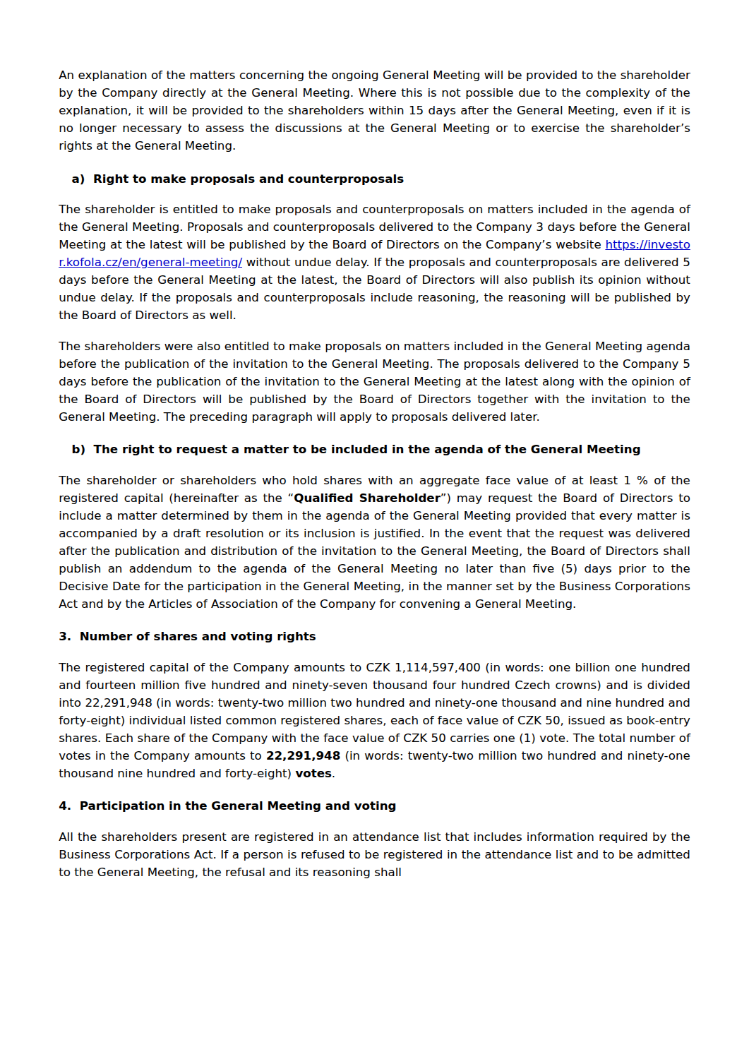An explanation of the matters concerning the ongoing General Meeting will be provided to the shareholder by the Company directly at the General Meeting. Where this is not possible due to the complexity of the explanation, it will be provided to the shareholders within 15 days after the General Meeting, even if it is no longer necessary to assess the discussions at the General Meeting or to exercise the shareholder’s rights at the General Meeting.
a) Right to make proposals and counterproposals
The shareholder is entitled to make proposals and counterproposals on matters included in the agenda of the General Meeting. Proposals and counterproposals delivered to the Company 3 days before the General Meeting at the latest will be published by the Board of Directors on the Company’s website https://investor.kofola.cz/en/general-meeting/ without undue delay. If the proposals and counterproposals are delivered 5 days before the General Meeting at the latest, the Board of Directors will also publish its opinion without undue delay. If the proposals and counterproposals include reasoning, the reasoning will be published by the Board of Directors as well.
The shareholders were also entitled to make proposals on matters included in the General Meeting agenda before the publication of the invitation to the General Meeting. The proposals delivered to the Company 5 days before the publication of the invitation to the General Meeting at the latest along with the opinion of the Board of Directors will be published by the Board of Directors together with the invitation to the General Meeting. The preceding paragraph will apply to proposals delivered later.
b) The right to request a matter to be included in the agenda of the General Meeting
The shareholder or shareholders who hold shares with an aggregate face value of at least 1 % of the registered capital (hereinafter as the “Qualified Shareholder”) may request the Board of Directors to include a matter determined by them in the agenda of the General Meeting provided that every matter is accompanied by a draft resolution or its inclusion is justified. In the event that the request was delivered after the publication and distribution of the invitation to the General Meeting, the Board of Directors shall publish an addendum to the agenda of the General Meeting no later than five (5) days prior to the Decisive Date for the participation in the General Meeting, in the manner set by the Business Corporations Act and by the Articles of Association of the Company for convening a General Meeting.
3. Number of shares and voting rights
The registered capital of the Company amounts to CZK 1,114,597,400 (in words: one billion one hundred and fourteen million five hundred and ninety-seven thousand four hundred Czech crowns) and is divided into 22,291,948 (in words: twenty-two million two hundred and ninety-one thousand and nine hundred and forty-eight) individual listed common registered shares, each of face value of CZK 50, issued as book-entry shares. Each share of the Company with the face value of CZK 50 carries one (1) vote. The total number of votes in the Company amounts to 22,291,948 (in words: twenty-two million two hundred and ninety-one thousand nine hundred and forty-eight) votes.
4. Participation in the General Meeting and voting
All the shareholders present are registered in an attendance list that includes information required by the Business Corporations Act. If a person is refused to be registered in the attendance list and to be admitted to the General Meeting, the refusal and its reasoning shall